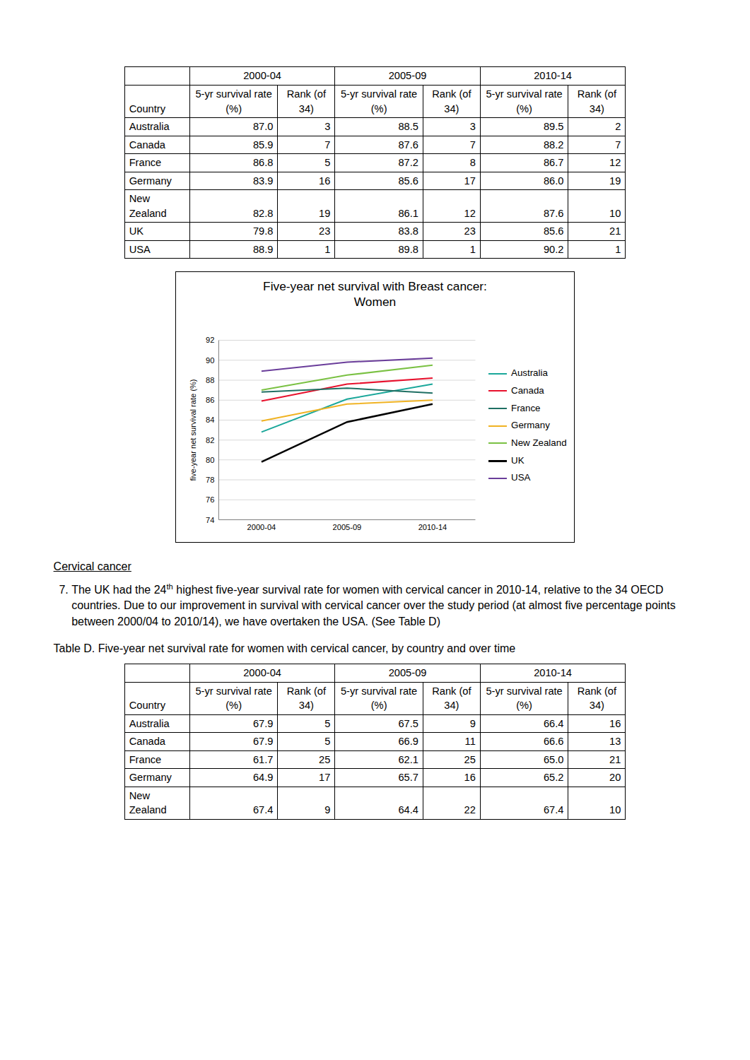| | 2000-04 | 2005-09 | 2010-14 |
| --- | --- | --- | --- |
| Country | 5-yr survival rate (%) | Rank (of 34) | 5-yr survival rate (%) | Rank (of 34) | 5-yr survival rate (%) | Rank (of 34) |
| Australia | 87.0 | 3 | 88.5 | 3 | 89.5 | 2 |
| Canada | 85.9 | 7 | 87.6 | 7 | 88.2 | 7 |
| France | 86.8 | 5 | 87.2 | 8 | 86.7 | 12 |
| Germany | 83.9 | 16 | 85.6 | 17 | 86.0 | 19 |
| New Zealand | 82.8 | 19 | 86.1 | 12 | 87.6 | 10 |
| UK | 79.8 | 23 | 83.8 | 23 | 85.6 | 21 |
| USA | 88.9 | 1 | 89.8 | 1 | 90.2 | 1 |
Five-year net survival with Breast cancer:
Women
92 90 88 86 84 82 80 78 76 74 five-year net survival rate (%) 2000-04 2005-09 2010-14
Australia
Canada
France
Germany
New Zealand
UK
USA
Cervical cancer
The UK had the 24th highest five-year survival rate for women with cervical cancer in 2010-14, relative to the 34 OECD countries. Due to our improvement in survival with cervical cancer over the study period (at almost five percentage points between 2000/04 to 2010/14), we have overtaken the USA. (See Table D)
Table D. Five-year net survival rate for women with cervical cancer, by country and over time
| | 2000-04 | 2005-09 | 2010-14 |
| --- | --- | --- | --- |
| Country | 5-yr survival rate (%) | Rank (of 34) | 5-yr survival rate (%) | Rank (of 34) | 5-yr survival rate (%) | Rank (of 34) |
| Australia | 67.9 | 5 | 67.5 | 9 | 66.4 | 16 |
| Canada | 67.9 | 5 | 66.9 | 11 | 66.6 | 13 |
| France | 61.7 | 25 | 62.1 | 25 | 65.0 | 21 |
| Germany | 64.9 | 17 | 65.7 | 16 | 65.2 | 20 |
| New Zealand | 67.4 | 9 | 64.4 | 22 | 67.4 | 10 |